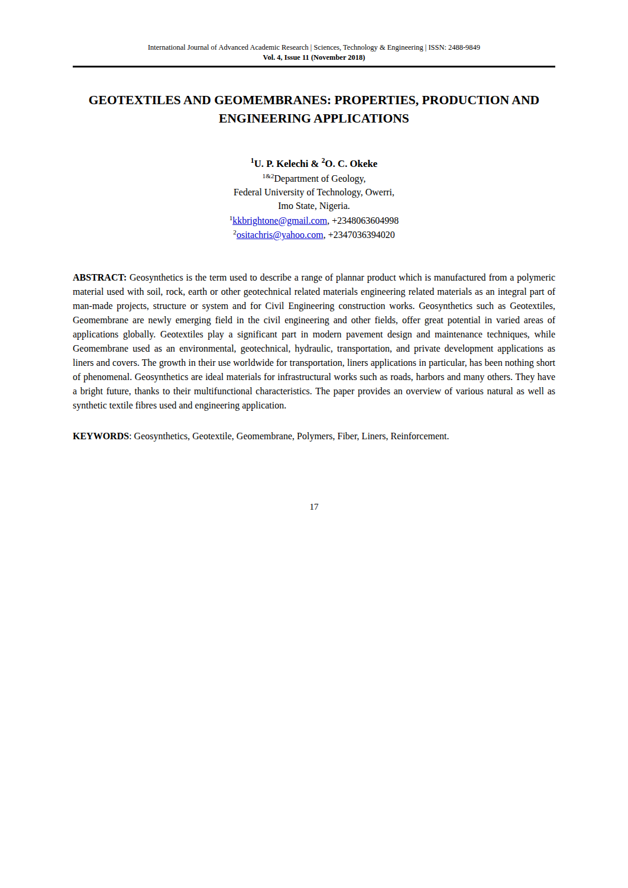International Journal of Advanced Academic Research | Sciences, Technology & Engineering | ISSN: 2488-9849 Vol. 4, Issue 11 (November 2018)
Geotextiles and Geomembranes: Properties, Production and Engineering Applications
1U. P. Kelechi & 2O. C. Okeke
1&2Department of Geology,
Federal University of Technology, Owerri,
Imo State, Nigeria.
1kkbrightone@gmail.com, +2348063604998
2ositachris@yahoo.com, +2347036394020
ABSTRACT: Geosynthetics is the term used to describe a range of plannar product which is manufactured from a polymeric material used with soil, rock, earth or other geotechnical related materials engineering related materials as an integral part of man-made projects, structure or system and for Civil Engineering construction works. Geosynthetics such as Geotextiles, Geomembrane are newly emerging field in the civil engineering and other fields, offer great potential in varied areas of applications globally. Geotextiles play a significant part in modern pavement design and maintenance techniques, while Geomembrane used as an environmental, geotechnical, hydraulic, transportation, and private development applications as liners and covers. The growth in their use worldwide for transportation, liners applications in particular, has been nothing short of phenomenal. Geosynthetics are ideal materials for infrastructural works such as roads, harbors and many others. They have a bright future, thanks to their multifunctional characteristics. The paper provides an overview of various natural as well as synthetic textile fibres used and engineering application.
KEYWORDS: Geosynthetics, Geotextile, Geomembrane, Polymers, Fiber, Liners, Reinforcement.
17